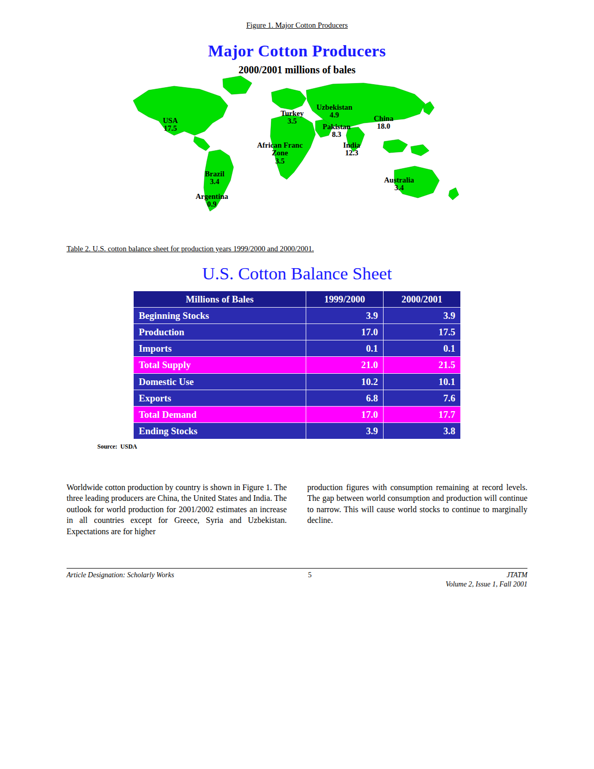Figure 1. Major Cotton Producers
Major Cotton Producers
2000/2001 millions of bales
USA
17.5
Brazil
3.4
Argentina
0.9
African Franc
Zone
3.5
Turkey
3.5
Uzbekistan
4.9
Pakistan
8.3
India
12.3
China
18.0
Australia
3.4
Table 2. U.S. cotton balance sheet for production years 1999/2000 and 2000/2001.
U.S. Cotton Balance Sheet
| Millions of Bales | 1999/2000 | 2000/2001 |
| --- | --- | --- |
| Beginning Stocks | 3.9 | 3.9 |
| Production | 17.0 | 17.5 |
| Imports | 0.1 | 0.1 |
| Total Supply | 21.0 | 21.5 |
| Domestic Use | 10.2 | 10.1 |
| Exports | 6.8 | 7.6 |
| Total Demand | 17.0 | 17.7 |
| Ending Stocks | 3.9 | 3.8 |
Source: USDA
Worldwide cotton production by country is shown in Figure 1. The three leading producers are China, the United States and India. The outlook for world production for 2001/2002 estimates an increase in all countries except for Greece, Syria and Uzbekistan. Expectations are for higher
production figures with consumption remaining at record levels. The gap between world consumption and production will continue to narrow. This will cause world stocks to continue to marginally decline.
Article Designation: Scholarly Works
5
JTATM
Volume 2, Issue 1, Fall 2001